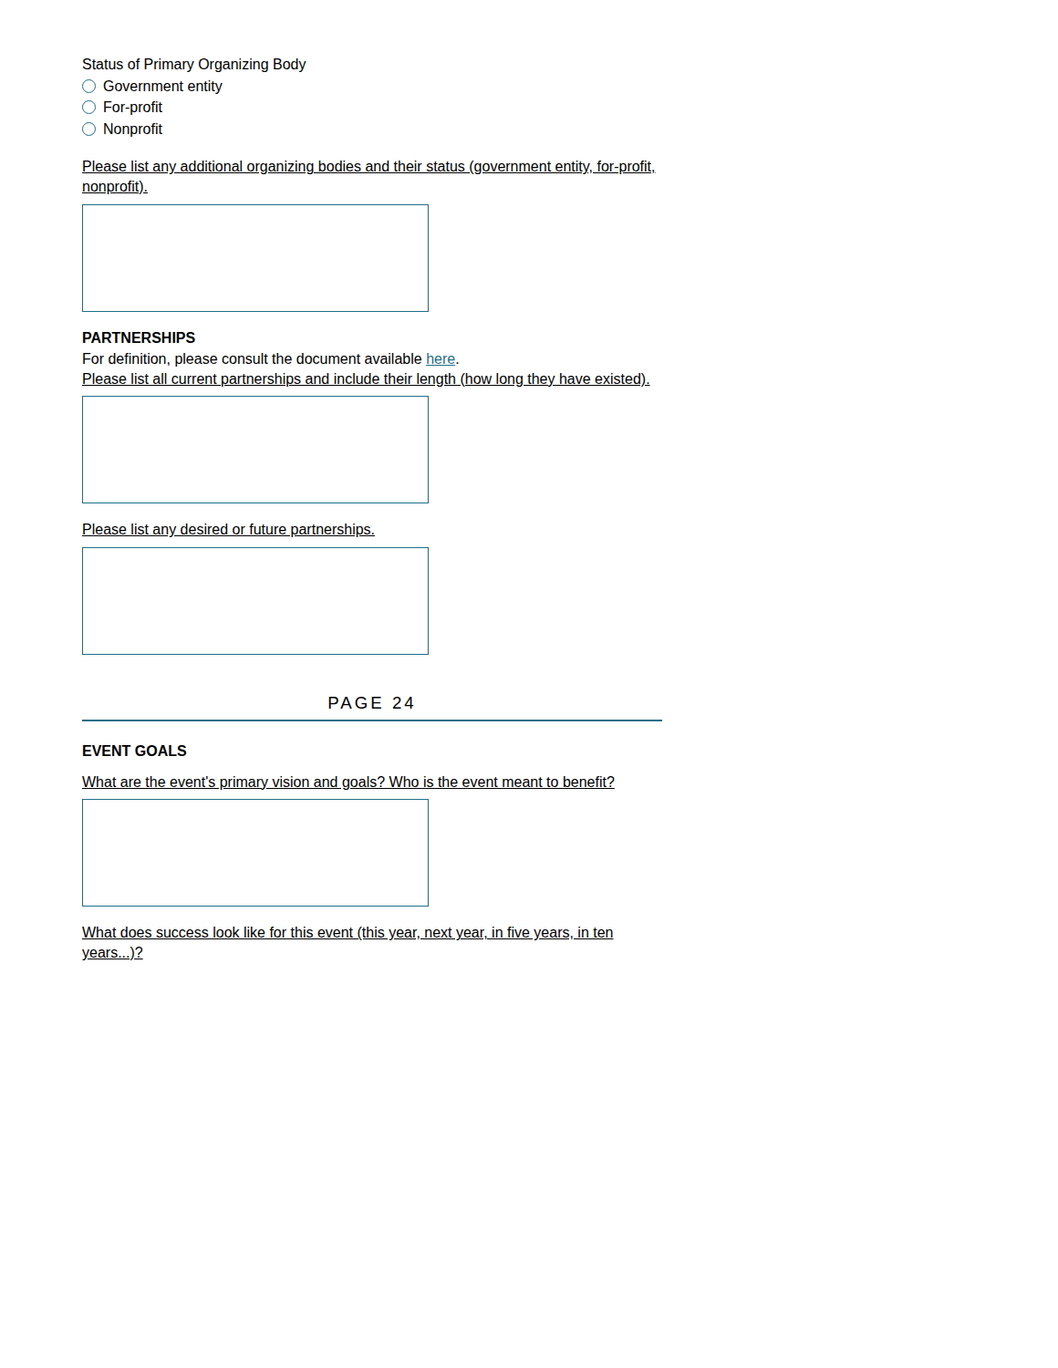Status of Primary Organizing Body
Government entity
For-profit
Nonprofit
Please list any additional organizing bodies and their status (government entity, for-profit, nonprofit).
PARTNERSHIPS
For definition, please consult the document available here.
Please list all current partnerships and include their length (how long they have existed).
Please list any desired or future partnerships.
PAGE 24
EVENT GOALS
What are the event's primary vision and goals? Who is the event meant to benefit?
What does success look like for this event (this year, next year, in five years, in ten years...)?